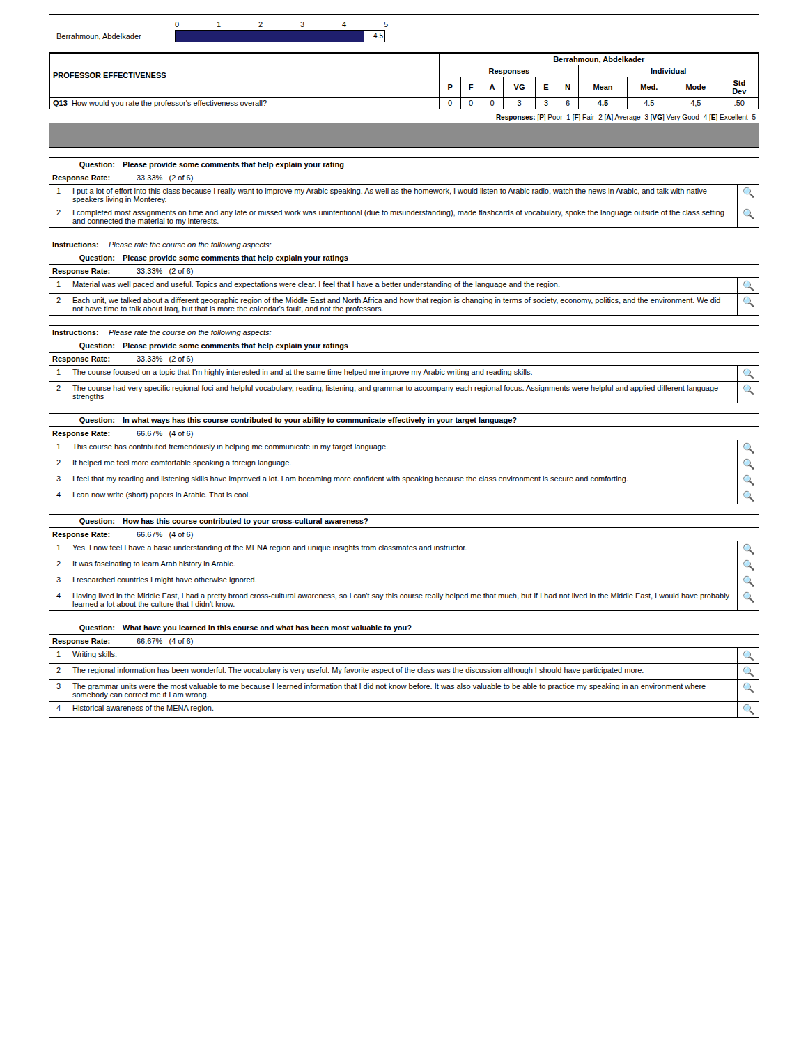012345
Berrahmoun, Abdelkader
4.5
| PROFESSOR EFFECTIVENESS | Berrahmoun, Abdelkader |
| --- | --- |
| Responses | Individual |
| P | F | A | VG | E | N | Mean | Med. | Mode | Std Dev |
| Q13 How would you rate the professor's effectiveness overall? | 0 | 0 | 0 | 3 | 3 | 6 | 4.5 | 4.5 | 4,5 | .50 |
Responses: [P] Poor=1 [F] Fair=2 [A] Average=3 [VG] Very Good=4 [E] Excellent=5
Question:
Please provide some comments that help explain your rating
Response Rate:
33.33% (2 of 6)
1
I put a lot of effort into this class because I really want to improve my Arabic speaking. As well as the homework, I would listen to Arabic radio, watch the news in Arabic, and talk with native speakers living in Monterey.
🔍
2
I completed most assignments on time and any late or missed work was unintentional (due to misunderstanding), made flashcards of vocabulary, spoke the language outside of the class setting and connected the material to my interests.
🔍
Instructions:
Please rate the course on the following aspects:
Question:
Please provide some comments that help explain your ratings
Response Rate:
33.33% (2 of 6)
1
Material was well paced and useful. Topics and expectations were clear. I feel that I have a better understanding of the language and the region.
🔍
2
Each unit, we talked about a different geographic region of the Middle East and North Africa and how that region is changing in terms of society, economy, politics, and the environment. We did not have time to talk about Iraq, but that is more the calendar's fault, and not the professors.
🔍
Instructions:
Please rate the course on the following aspects:
Question:
Please provide some comments that help explain your ratings
Response Rate:
33.33% (2 of 6)
1
The course focused on a topic that I'm highly interested in and at the same time helped me improve my Arabic writing and reading skills.
🔍
2
The course had very specific regional foci and helpful vocabulary, reading, listening, and grammar to accompany each regional focus. Assignments were helpful and applied different language strengths
🔍
Question:
In what ways has this course contributed to your ability to communicate effectively in your target language?
Response Rate:
66.67% (4 of 6)
1
This course has contributed tremendously in helping me communicate in my target language.
🔍
2
It helped me feel more comfortable speaking a foreign language.
🔍
3
I feel that my reading and listening skills have improved a lot. I am becoming more confident with speaking because the class environment is secure and comforting.
🔍
4
I can now write (short) papers in Arabic. That is cool.
🔍
Question:
How has this course contributed to your cross-cultural awareness?
Response Rate:
66.67% (4 of 6)
1
Yes. I now feel I have a basic understanding of the MENA region and unique insights from classmates and instructor.
🔍
2
It was fascinating to learn Arab history in Arabic.
🔍
3
I researched countries I might have otherwise ignored.
🔍
4
Having lived in the Middle East, I had a pretty broad cross-cultural awareness, so I can't say this course really helped me that much, but if I had not lived in the Middle East, I would have probably learned a lot about the culture that I didn't know.
🔍
Question:
What have you learned in this course and what has been most valuable to you?
Response Rate:
66.67% (4 of 6)
1
Writing skills.
🔍
2
The regional information has been wonderful. The vocabulary is very useful. My favorite aspect of the class was the discussion although I should have participated more.
🔍
3
The grammar units were the most valuable to me because I learned information that I did not know before. It was also valuable to be able to practice my speaking in an environment where somebody can correct me if I am wrong.
🔍
4
Historical awareness of the MENA region.
🔍